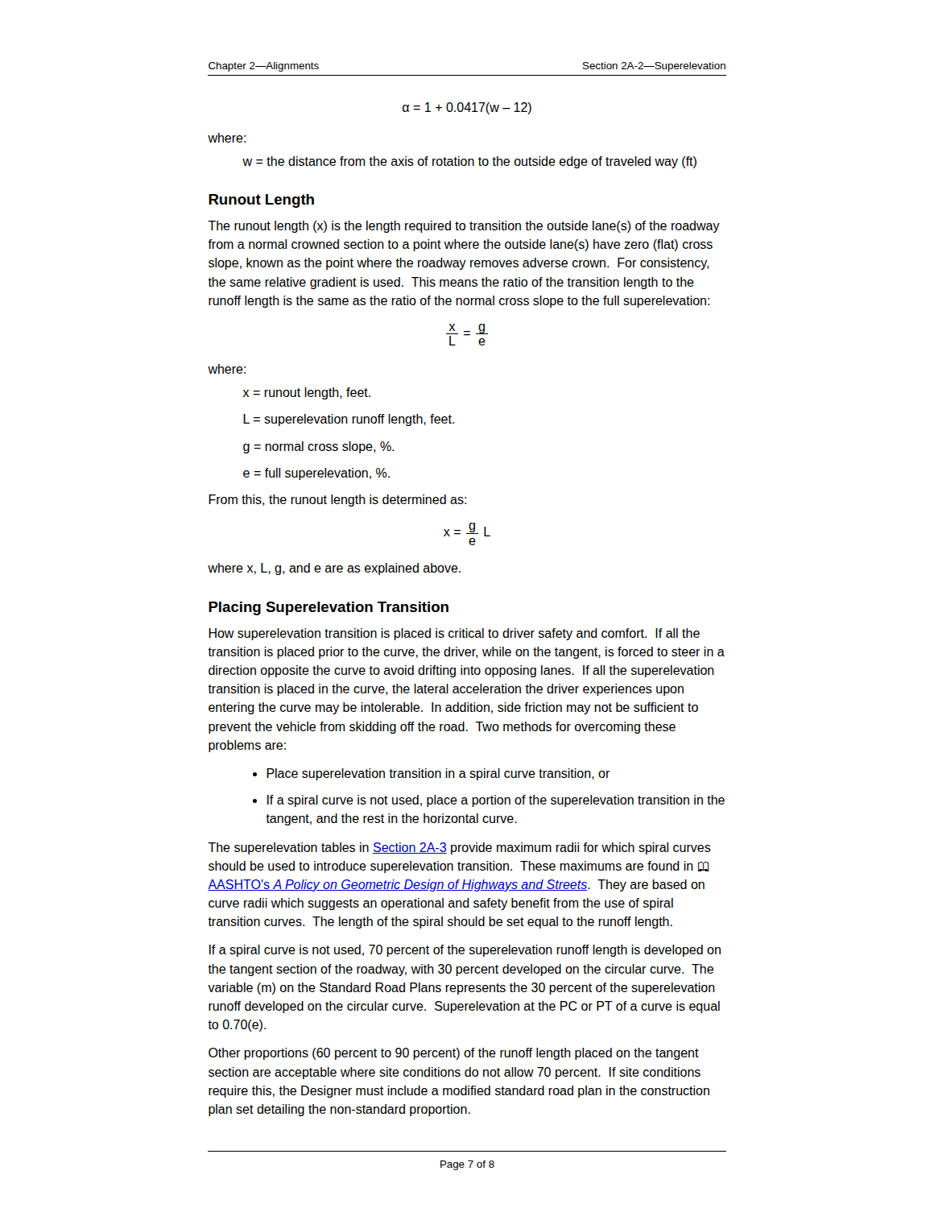Chapter 2—Alignments
Section 2A-2—Superelevation
α = 1 + 0.0417(w – 12)
where:
w = the distance from the axis of rotation to the outside edge of traveled way (ft)
Runout Length
The runout length (x) is the length required to transition the outside lane(s) of the roadway from a normal crowned section to a point where the outside lane(s) have zero (flat) cross slope, known as the point where the roadway removes adverse crown. For consistency, the same relative gradient is used. This means the ratio of the transition length to the runoff length is the same as the ratio of the normal cross slope to the full superelevation:
xL = ge
where:
x = runout length, feet.
L = superelevation runoff length, feet.
g = normal cross slope, %.
e = full superelevation, %.
From this, the runout length is determined as:
x = ge L
where x, L, g, and e are as explained above.
Placing Superelevation Transition
How superelevation transition is placed is critical to driver safety and comfort. If all the transition is placed prior to the curve, the driver, while on the tangent, is forced to steer in a direction opposite the curve to avoid drifting into opposing lanes. If all the superelevation transition is placed in the curve, the lateral acceleration the driver experiences upon entering the curve may be intolerable. In addition, side friction may not be sufficient to prevent the vehicle from skidding off the road. Two methods for overcoming these problems are:
Place superelevation transition in a spiral curve transition, or
If a spiral curve is not used, place a portion of the superelevation transition in the tangent, and the rest in the horizontal curve.
The superelevation tables in Section 2A-3 provide maximum radii for which spiral curves should be used to introduce superelevation transition. These maximums are found in 🕮 AASHTO's A Policy on Geometric Design of Highways and Streets. They are based on curve radii which suggests an operational and safety benefit from the use of spiral transition curves. The length of the spiral should be set equal to the runoff length.
If a spiral curve is not used, 70 percent of the superelevation runoff length is developed on the tangent section of the roadway, with 30 percent developed on the circular curve. The variable (m) on the Standard Road Plans represents the 30 percent of the superelevation runoff developed on the circular curve. Superelevation at the PC or PT of a curve is equal to 0.70(e).
Other proportions (60 percent to 90 percent) of the runoff length placed on the tangent section are acceptable where site conditions do not allow 70 percent. If site conditions require this, the Designer must include a modified standard road plan in the construction plan set detailing the non-standard proportion.
Page 7 of 8